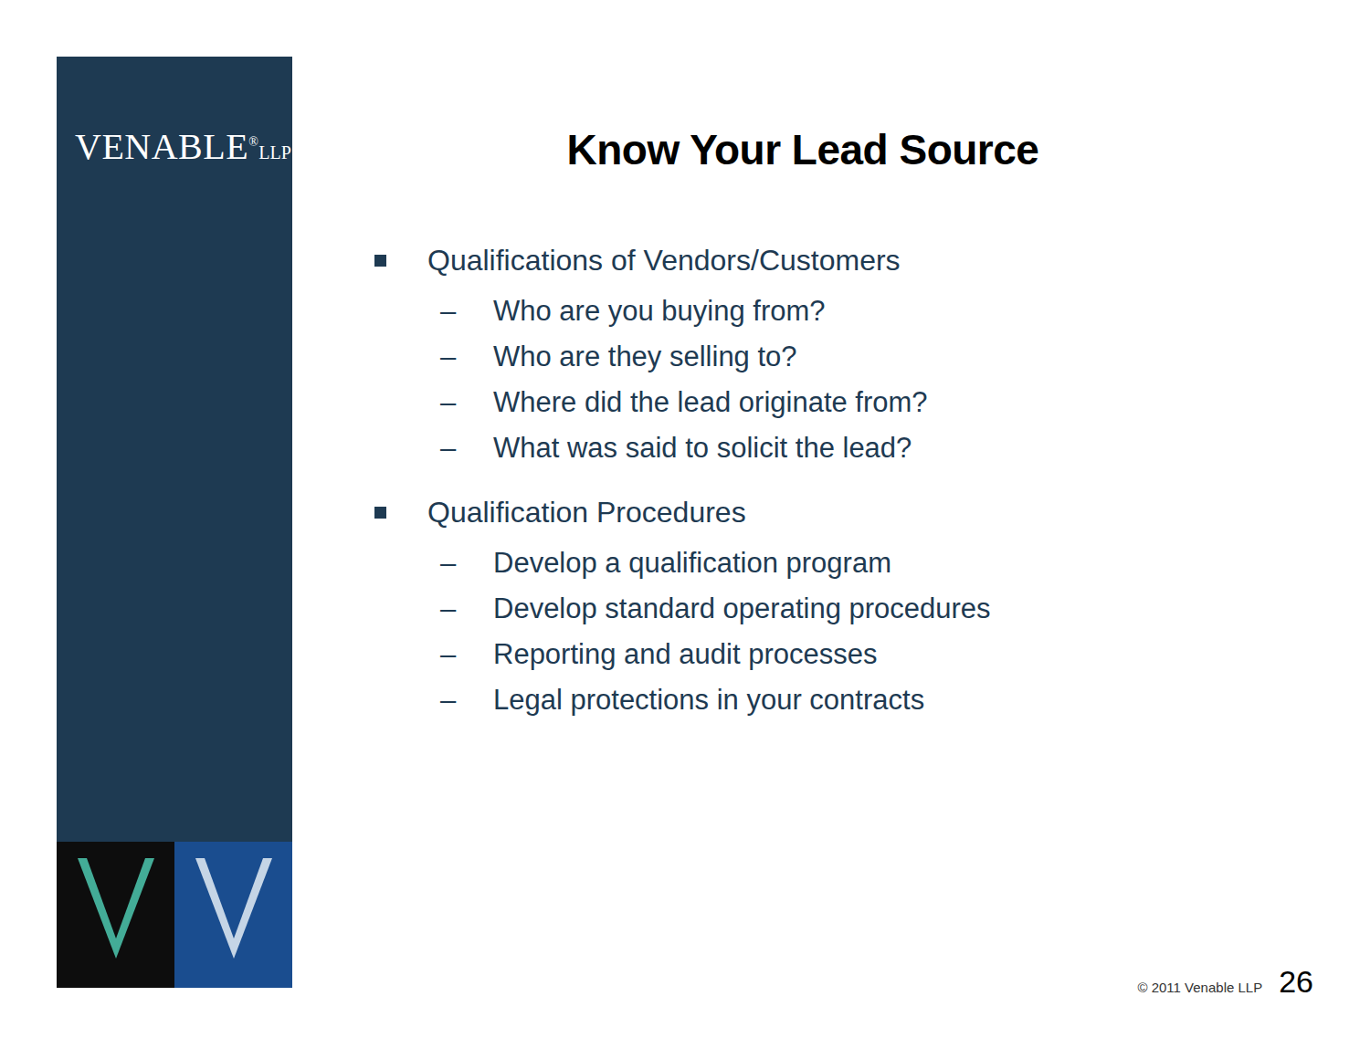VENABLE®LLP
Know Your Lead Source
Qualifications of Vendors/Customers
Who are you buying from?
Who are they selling to?
Where did the lead originate from?
What was said to solicit the lead?
Qualification Procedures
Develop a qualification program
Develop standard operating procedures
Reporting and audit processes
Legal protections in your contracts
© 2011 Venable LLP 26